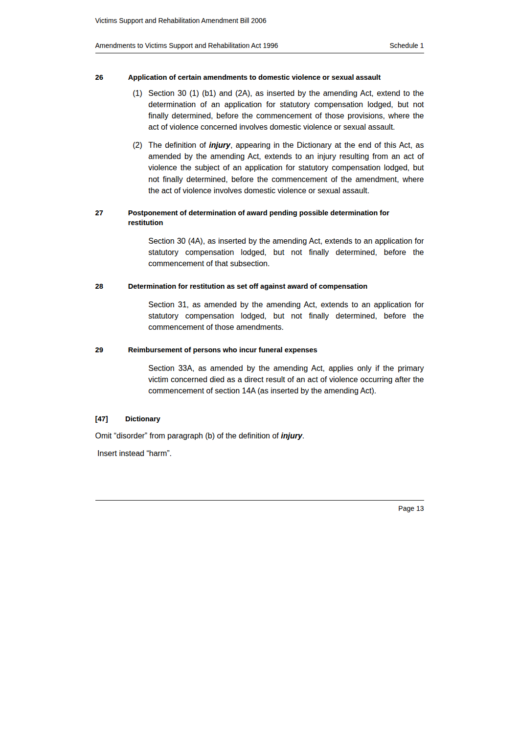Victims Support and Rehabilitation Amendment Bill 2006
Amendments to Victims Support and Rehabilitation Act 1996 Schedule 1
26 Application of certain amendments to domestic violence or sexual assault
(1)
Section 30 (1) (b1) and (2A), as inserted by the amending Act, extend to the determination of an application for statutory compensation lodged, but not finally determined, before the commencement of those provisions, where the act of violence concerned involves domestic violence or sexual assault.
(2)
The definition of injury, appearing in the Dictionary at the end of this Act, as amended by the amending Act, extends to an injury resulting from an act of violence the subject of an application for statutory compensation lodged, but not finally determined, before the commencement of the amendment, where the act of violence involves domestic violence or sexual assault.
27 Postponement of determination of award pending possible determination for restitution
Section 30 (4A), as inserted by the amending Act, extends to an application for statutory compensation lodged, but not finally determined, before the commencement of that subsection.
28 Determination for restitution as set off against award of compensation
Section 31, as amended by the amending Act, extends to an application for statutory compensation lodged, but not finally determined, before the commencement of those amendments.
29 Reimbursement of persons who incur funeral expenses
Section 33A, as amended by the amending Act, applies only if the primary victim concerned died as a direct result of an act of violence occurring after the commencement of section 14A (as inserted by the amending Act).
[47] Dictionary
Omit “disorder” from paragraph (b) of the definition of injury.
Insert instead “harm”.
Page 13